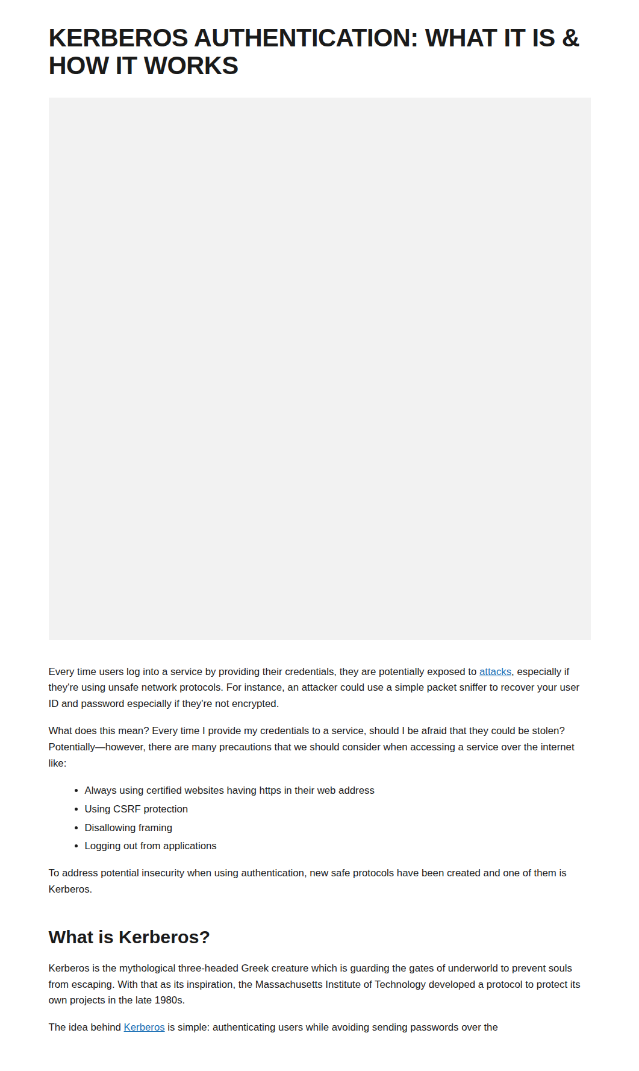Kerberos Authentication: What It Is & How It Works
Every time users log into a service by providing their credentials, they are potentially exposed to attacks, especially if they're using unsafe network protocols. For instance, an attacker could use a simple packet sniffer to recover your user ID and password especially if they're not encrypted.
What does this mean? Every time I provide my credentials to a service, should I be afraid that they could be stolen? Potentially—however, there are many precautions that we should consider when accessing a service over the internet like:
Always using certified websites having https in their web address
Using CSRF protection
Disallowing framing
Logging out from applications
To address potential insecurity when using authentication, new safe protocols have been created and one of them is Kerberos.
What is Kerberos?
Kerberos is the mythological three-headed Greek creature which is guarding the gates of underworld to prevent souls from escaping. With that as its inspiration, the Massachusetts Institute of Technology developed a protocol to protect its own projects in the late 1980s.
The idea behind Kerberos is simple: authenticating users while avoiding sending passwords over the